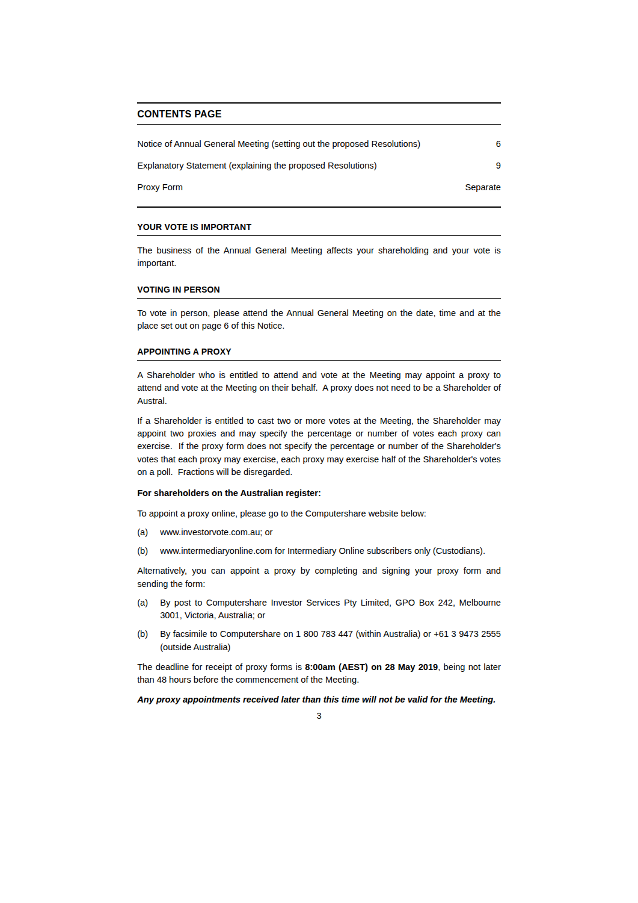CONTENTS PAGE
| Notice of Annual General Meeting (setting out the proposed Resolutions) | 6 |
| Explanatory Statement (explaining the proposed Resolutions) | 9 |
| Proxy Form | Separate |
YOUR VOTE IS IMPORTANT
The business of the Annual General Meeting affects your shareholding and your vote is important.
VOTING IN PERSON
To vote in person, please attend the Annual General Meeting on the date, time and at the place set out on page 6 of this Notice.
APPOINTING A PROXY
A Shareholder who is entitled to attend and vote at the Meeting may appoint a proxy to attend and vote at the Meeting on their behalf. A proxy does not need to be a Shareholder of Austral.
If a Shareholder is entitled to cast two or more votes at the Meeting, the Shareholder may appoint two proxies and may specify the percentage or number of votes each proxy can exercise. If the proxy form does not specify the percentage or number of the Shareholder's votes that each proxy may exercise, each proxy may exercise half of the Shareholder's votes on a poll. Fractions will be disregarded.
For shareholders on the Australian register:
To appoint a proxy online, please go to the Computershare website below:
(a)
www.investorvote.com.au; or
(b)
www.intermediaryonline.com for Intermediary Online subscribers only (Custodians).
Alternatively, you can appoint a proxy by completing and signing your proxy form and sending the form:
(a)
By post to Computershare Investor Services Pty Limited, GPO Box 242, Melbourne 3001, Victoria, Australia; or
(b)
By facsimile to Computershare on 1 800 783 447 (within Australia) or +61 3 9473 2555 (outside Australia)
The deadline for receipt of proxy forms is 8:00am (AEST) on 28 May 2019, being not later than 48 hours before the commencement of the Meeting.
Any proxy appointments received later than this time will not be valid for the Meeting.
3